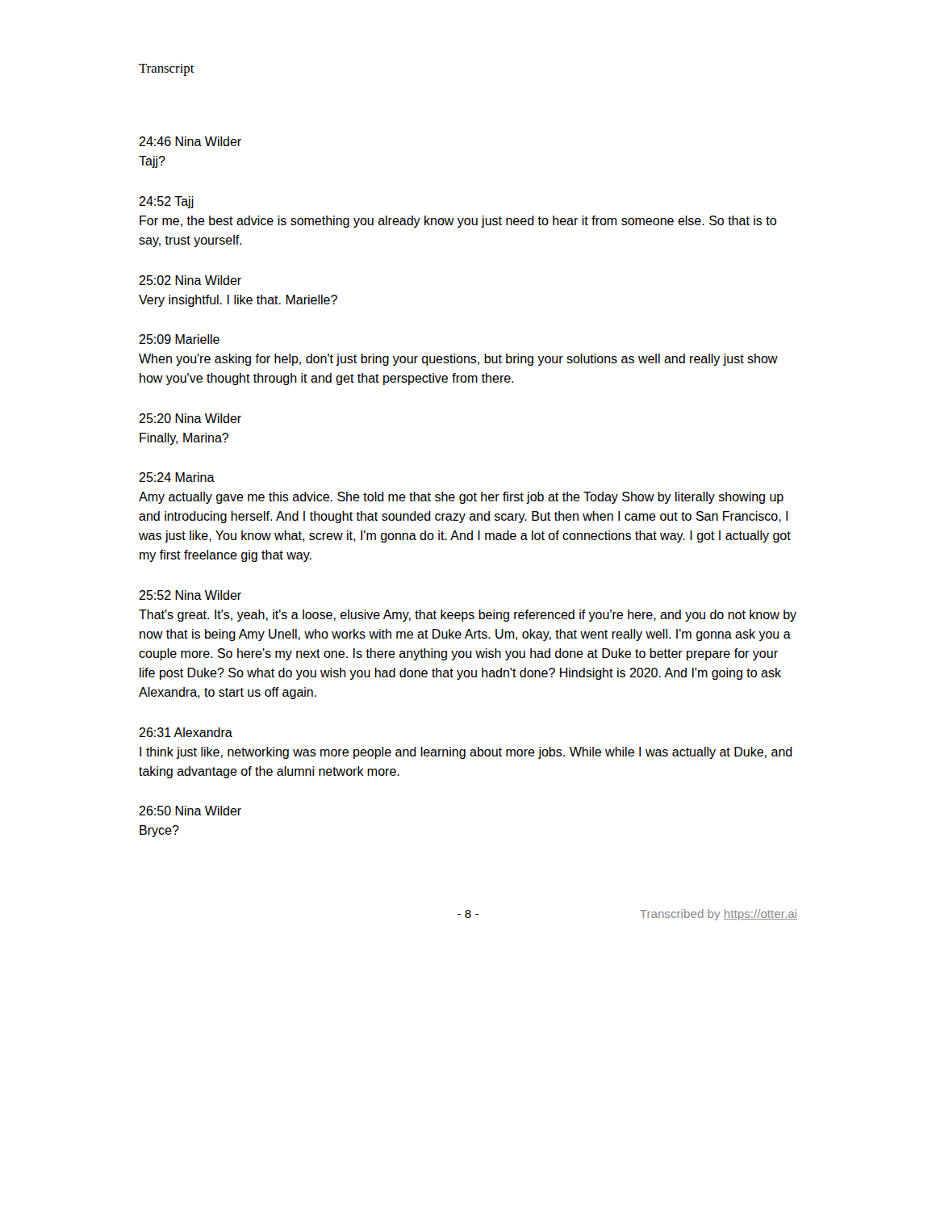Transcript
24:46 Nina Wilder
Tajj?
24:52 Tajj
For me, the best advice is something you already know you just need to hear it from someone else. So that is to say, trust yourself.
25:02 Nina Wilder
Very insightful. I like that. Marielle?
25:09 Marielle
When you're asking for help, don't just bring your questions, but bring your solutions as well and really just show how you've thought through it and get that perspective from there.
25:20 Nina Wilder
Finally, Marina?
25:24 Marina
Amy actually gave me this advice. She told me that she got her first job at the Today Show by literally showing up and introducing herself. And I thought that sounded crazy and scary. But then when I came out to San Francisco, I was just like, You know what, screw it, I'm gonna do it. And I made a lot of connections that way. I got I actually got my first freelance gig that way.
25:52 Nina Wilder
That's great. It's, yeah, it's a loose, elusive Amy, that keeps being referenced if you're here, and you do not know by now that is being Amy Unell, who works with me at Duke Arts. Um, okay, that went really well. I'm gonna ask you a couple more. So here's my next one. Is there anything you wish you had done at Duke to better prepare for your life post Duke? So what do you wish you had done that you hadn't done? Hindsight is 2020. And I'm going to ask Alexandra, to start us off again.
26:31 Alexandra
I think just like, networking was more people and learning about more jobs. While while I was actually at Duke, and taking advantage of the alumni network more.
26:50 Nina Wilder
Bryce?
- 8 - Transcribed by https://otter.ai